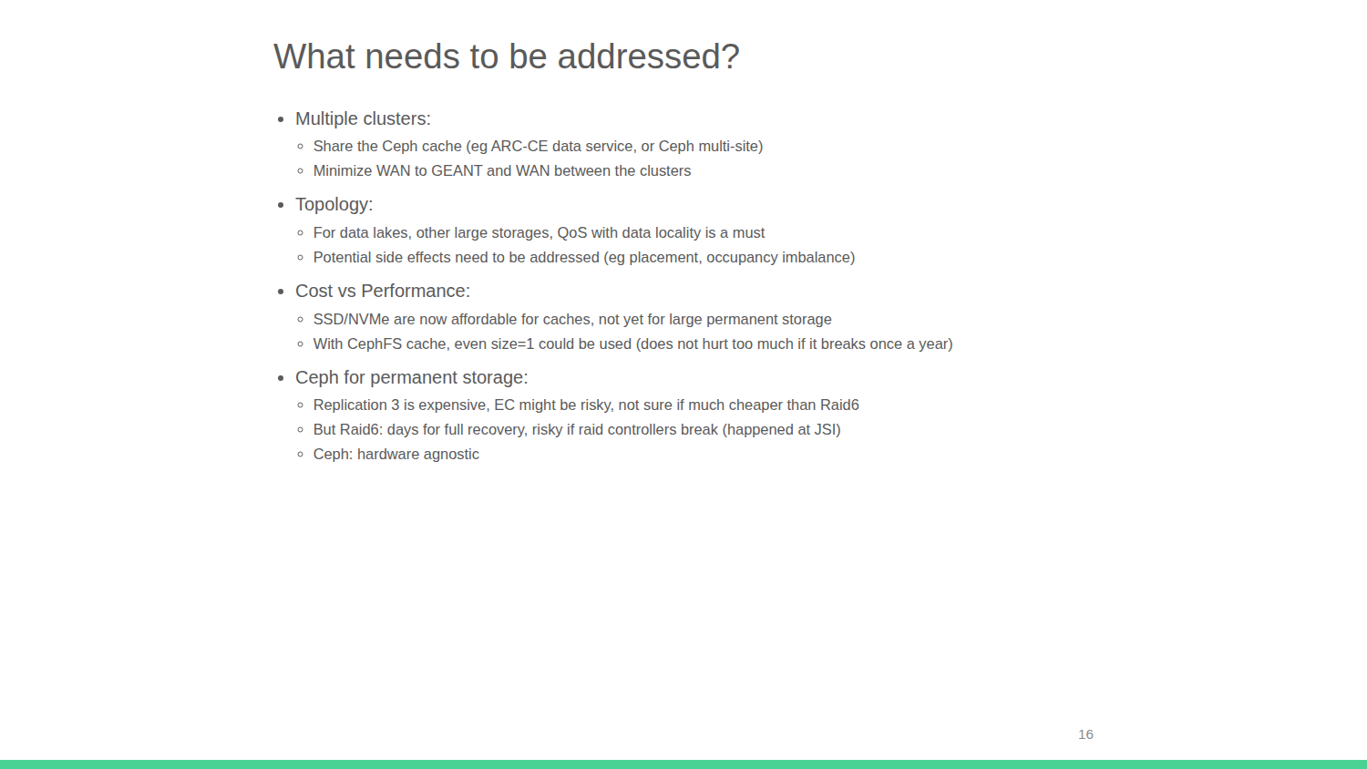What needs to be addressed?
Multiple clusters:
Share the Ceph cache (eg ARC-CE data service, or Ceph multi-site)
Minimize WAN to GEANT and WAN between the clusters
Topology:
For data lakes, other large storages, QoS with data locality is a must
Potential side effects need to be addressed (eg placement, occupancy imbalance)
Cost vs Performance:
SSD/NVMe are now affordable for caches, not yet for large permanent storage
With CephFS cache, even size=1 could be used (does not hurt too much if it breaks once a year)
Ceph for permanent storage:
Replication 3 is expensive, EC might be risky, not sure if much cheaper than Raid6
But Raid6: days for full recovery, risky if raid controllers break (happened at JSI)
Ceph: hardware agnostic
16